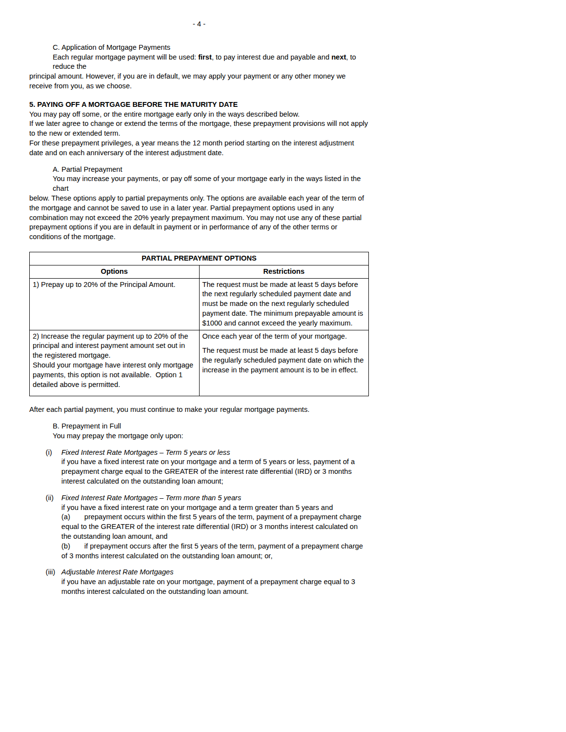- 4 -
C. Application of Mortgage Payments
Each regular mortgage payment will be used: first, to pay interest due and payable and next, to reduce the
principal amount. However, if you are in default, we may apply your payment or any other money we receive from you, as we choose.
5. PAYING OFF A MORTGAGE BEFORE THE MATURITY DATE
You may pay off some, or the entire mortgage early only in the ways described below.
If we later agree to change or extend the terms of the mortgage, these prepayment provisions will not apply to the new or extended term.
For these prepayment privileges, a year means the 12 month period starting on the interest adjustment date and on each anniversary of the interest adjustment date.
A. Partial Prepayment
You may increase your payments, or pay off some of your mortgage early in the ways listed in the chart
below. These options apply to partial prepayments only. The options are available each year of the term of the mortgage and cannot be saved to use in a later year. Partial prepayment options used in any combination may not exceed the 20% yearly prepayment maximum. You may not use any of these partial prepayment options if you are in default in payment or in performance of any of the other terms or conditions of the mortgage.
| PARTIAL PREPAYMENT OPTIONS |
| --- |
| Options | Restrictions |
| 1) Prepay up to 20% of the Principal Amount. | The request must be made at least 5 days before the next regularly scheduled payment date and must be made on the next regularly scheduled payment date. The minimum prepayable amount is $1000 and cannot exceed the yearly maximum. |
| 2) Increase the regular payment up to 20% of the principal and interest payment amount set out in the registered mortgage. Should your mortgage have interest only mortgage payments, this option is not available. Option 1 detailed above is permitted. | Once each year of the term of your mortgage. The request must be made at least 5 days before the regularly scheduled payment date on which the increase in the payment amount is to be in effect. |
After each partial payment, you must continue to make your regular mortgage payments.
B. Prepayment in Full
You may prepay the mortgage only upon:
(i)
Fixed Interest Rate Mortgages – Term 5 years or less
if you have a fixed interest rate on your mortgage and a term of 5 years or less, payment of a prepayment charge equal to the GREATER of the interest rate differential (IRD) or 3 months interest calculated on the outstanding loan amount;
(ii)
Fixed Interest Rate Mortgages – Term more than 5 years
if you have a fixed interest rate on your mortgage and a term greater than 5 years and
(a) prepayment occurs within the first 5 years of the term, payment of a prepayment charge equal to the GREATER of the interest rate differential (IRD) or 3 months interest calculated on the outstanding loan amount, and
(b) if prepayment occurs after the first 5 years of the term, payment of a prepayment charge of 3 months interest calculated on the outstanding loan amount; or,
(iii)
Adjustable Interest Rate Mortgages
if you have an adjustable rate on your mortgage, payment of a prepayment charge equal to 3 months interest calculated on the outstanding loan amount.